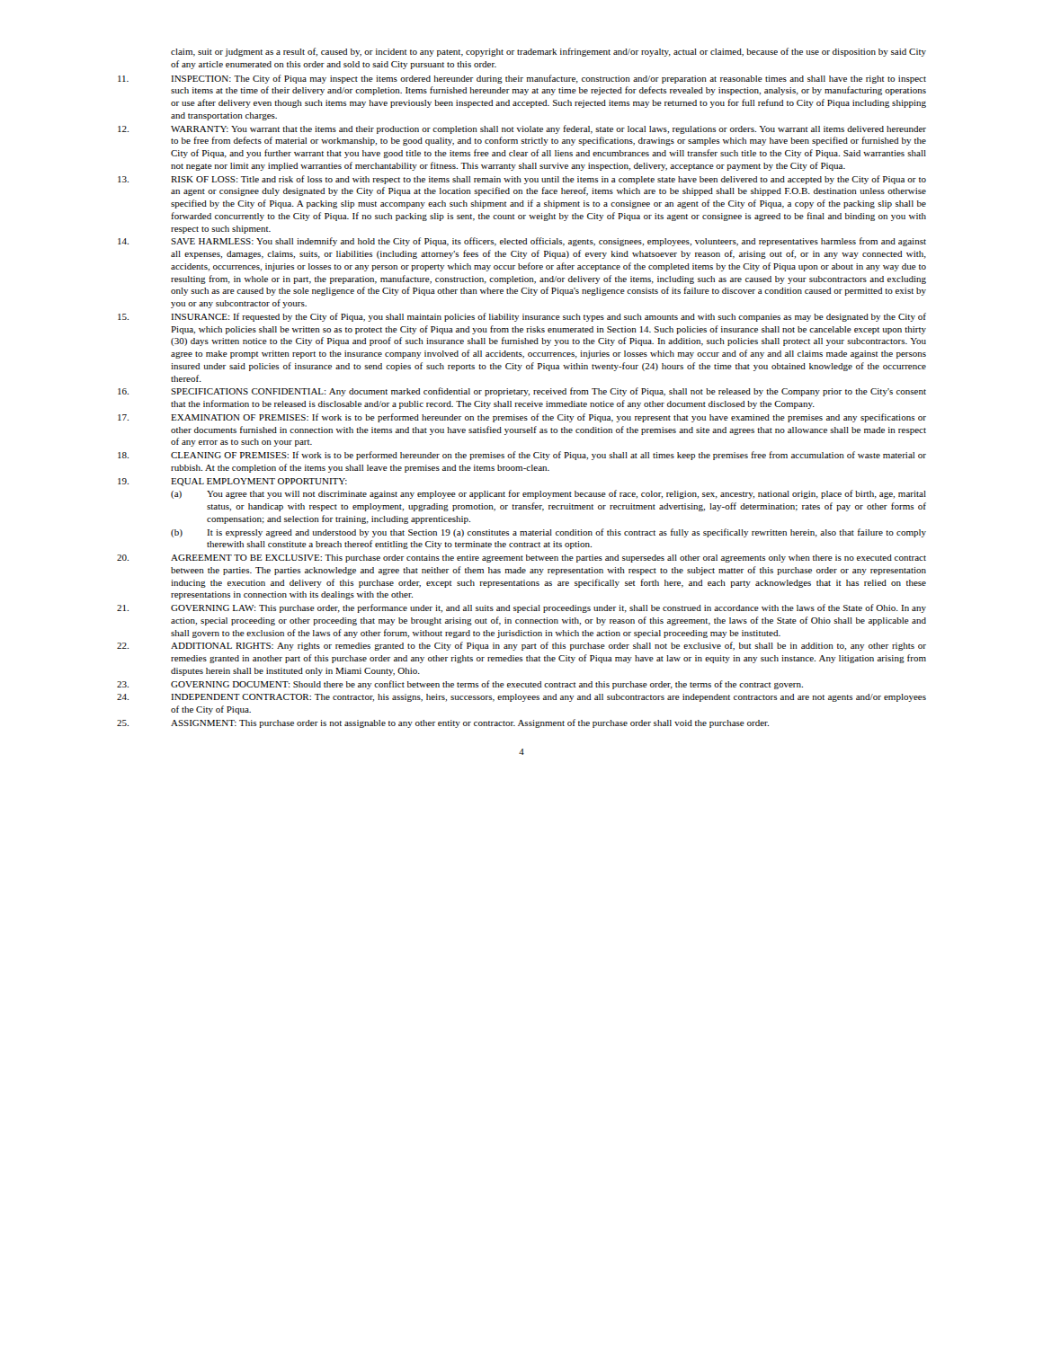claim, suit or judgment as a result of, caused by, or incident to any patent, copyright or trademark infringement and/or royalty, actual or claimed, because of the use or disposition by said City of any article enumerated on this order and sold to said City pursuant to this order.
11. Inspection: The City of Piqua may inspect the items ordered hereunder during their manufacture, construction and/or preparation at reasonable times and shall have the right to inspect such items at the time of their delivery and/or completion. Items furnished hereunder may at any time be rejected for defects revealed by inspection, analysis, or by manufacturing operations or use after delivery even though such items may have previously been inspected and accepted. Such rejected items may be returned to you for full refund to City of Piqua including shipping and transportation charges.
12. Warranty: You warrant that the items and their production or completion shall not violate any federal, state or local laws, regulations or orders. You warrant all items delivered hereunder to be free from defects of material or workmanship, to be good quality, and to conform strictly to any specifications, drawings or samples which may have been specified or furnished by the City of Piqua, and you further warrant that you have good title to the items free and clear of all liens and encumbrances and will transfer such title to the City of Piqua. Said warranties shall not negate nor limit any implied warranties of merchantability or fitness. This warranty shall survive any inspection, delivery, acceptance or payment by the City of Piqua.
13. Risk of Loss: Title and risk of loss to and with respect to the items shall remain with you until the items in a complete state have been delivered to and accepted by the City of Piqua or to an agent or consignee duly designated by the City of Piqua at the location specified on the face hereof, items which are to be shipped shall be shipped F.O.B. destination unless otherwise specified by the City of Piqua. A packing slip must accompany each such shipment and if a shipment is to a consignee or an agent of the City of Piqua, a copy of the packing slip shall be forwarded concurrently to the City of Piqua. If no such packing slip is sent, the count or weight by the City of Piqua or its agent or consignee is agreed to be final and binding on you with respect to such shipment.
14. Save Harmless: You shall indemnify and hold the City of Piqua, its officers, elected officials, agents, consignees, employees, volunteers, and representatives harmless from and against all expenses, damages, claims, suits, or liabilities (including attorney's fees of the City of Piqua) of every kind whatsoever by reason of, arising out of, or in any way connected with, accidents, occurrences, injuries or losses to or any person or property which may occur before or after acceptance of the completed items by the City of Piqua upon or about in any way due to resulting from, in whole or in part, the preparation, manufacture, construction, completion, and/or delivery of the items, including such as are caused by your subcontractors and excluding only such as are caused by the sole negligence of the City of Piqua other than where the City of Piqua's negligence consists of its failure to discover a condition caused or permitted to exist by you or any subcontractor of yours.
15. Insurance: If requested by the City of Piqua, you shall maintain policies of liability insurance such types and such amounts and with such companies as may be designated by the City of Piqua, which policies shall be written so as to protect the City of Piqua and you from the risks enumerated in Section 14. Such policies of insurance shall not be cancelable except upon thirty (30) days written notice to the City of Piqua and proof of such insurance shall be furnished by you to the City of Piqua. In addition, such policies shall protect all your subcontractors. You agree to make prompt written report to the insurance company involved of all accidents, occurrences, injuries or losses which may occur and of any and all claims made against the persons insured under said policies of insurance and to send copies of such reports to the City of Piqua within twenty-four (24) hours of the time that you obtained knowledge of the occurrence thereof.
16. Specifications Confidential: Any document marked confidential or proprietary, received from The City of Piqua, shall not be released by the Company prior to the City's consent that the information to be released is disclosable and/or a public record. The City shall receive immediate notice of any other document disclosed by the Company.
17. Examination of Premises: If work is to be performed hereunder on the premises of the City of Piqua, you represent that you have examined the premises and any specifications or other documents furnished in connection with the items and that you have satisfied yourself as to the condition of the premises and site and agrees that no allowance shall be made in respect of any error as to such on your part.
18. Cleaning of Premises: If work is to be performed hereunder on the premises of the City of Piqua, you shall at all times keep the premises free from accumulation of waste material or rubbish. At the completion of the items you shall leave the premises and the items broom-clean.
19. Equal Employment Opportunity:
(a) You agree that you will not discriminate against any employee or applicant for employment because of race, color, religion, sex, ancestry, national origin, place of birth, age, marital status, or handicap with respect to employment, upgrading promotion, or transfer, recruitment or recruitment advertising, lay-off determination; rates of pay or other forms of compensation; and selection for training, including apprenticeship.
(b) It is expressly agreed and understood by you that Section 19 (a) constitutes a material condition of this contract as fully as specifically rewritten herein, also that failure to comply therewith shall constitute a breach thereof entitling the City to terminate the contract at its option.
20. Agreement to be Exclusive: This purchase order contains the entire agreement between the parties and supersedes all other oral agreements only when there is no executed contract between the parties. The parties acknowledge and agree that neither of them has made any representation with respect to the subject matter of this purchase order or any representation inducing the execution and delivery of this purchase order, except such representations as are specifically set forth here, and each party acknowledges that it has relied on these representations in connection with its dealings with the other.
21. Governing Law: This purchase order, the performance under it, and all suits and special proceedings under it, shall be construed in accordance with the laws of the State of Ohio. In any action, special proceeding or other proceeding that may be brought arising out of, in connection with, or by reason of this agreement, the laws of the State of Ohio shall be applicable and shall govern to the exclusion of the laws of any other forum, without regard to the jurisdiction in which the action or special proceeding may be instituted.
22. Additional Rights: Any rights or remedies granted to the City of Piqua in any part of this purchase order shall not be exclusive of, but shall be in addition to, any other rights or remedies granted in another part of this purchase order and any other rights or remedies that the City of Piqua may have at law or in equity in any such instance. Any litigation arising from disputes herein shall be instituted only in Miami County, Ohio.
23. Governing Document: Should there be any conflict between the terms of the executed contract and this purchase order, the terms of the contract govern.
24. Independent Contractor: The contractor, his assigns, heirs, successors, employees and any and all subcontractors are independent contractors and are not agents and/or employees of the City of Piqua.
25. Assignment: This purchase order is not assignable to any other entity or contractor. Assignment of the purchase order shall void the purchase order.
4